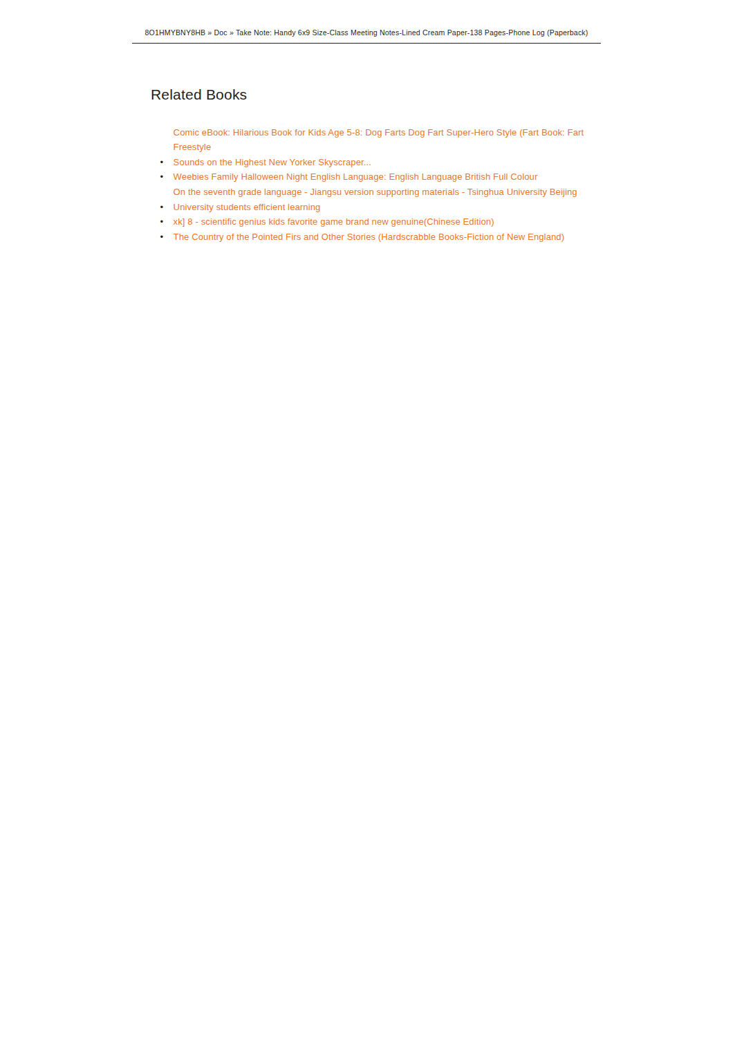8O1HMYBNY8HB » Doc » Take Note: Handy 6x9 Size-Class Meeting Notes-Lined Cream Paper-138 Pages-Phone Log (Paperback)
Related Books
Comic eBook: Hilarious Book for Kids Age 5-8: Dog Farts Dog Fart Super-Hero Style (Fart Book: Fart Freestyle
Sounds on the Highest New Yorker Skyscraper...
Weebies Family Halloween Night English Language: English Language British Full Colour
On the seventh grade language - Jiangsu version supporting materials - Tsinghua University Beijing
University students efficient learning
xk] 8 - scientific genius kids favorite game brand new genuine(Chinese Edition)
The Country of the Pointed Firs and Other Stories (Hardscrabble Books-Fiction of New England)